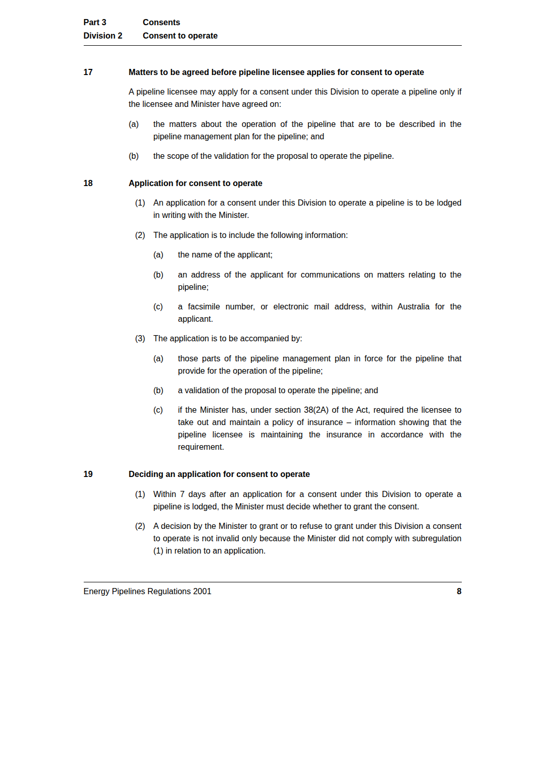Part 3 Consents Division 2 Consent to operate
17 Matters to be agreed before pipeline licensee applies for consent to operate
A pipeline licensee may apply for a consent under this Division to operate a pipeline only if the licensee and Minister have agreed on:
(a) the matters about the operation of the pipeline that are to be described in the pipeline management plan for the pipeline; and
(b) the scope of the validation for the proposal to operate the pipeline.
18 Application for consent to operate
(1)
An application for a consent under this Division to operate a pipeline is to be lodged in writing with the Minister.
(2)
The application is to include the following information:
(a) the name of the applicant;
(b) an address of the applicant for communications on matters relating to the pipeline;
(c) a facsimile number, or electronic mail address, within Australia for the applicant.
(3)
The application is to be accompanied by:
(a) those parts of the pipeline management plan in force for the pipeline that provide for the operation of the pipeline;
(b) a validation of the proposal to operate the pipeline; and
(c) if the Minister has, under section 38(2A) of the Act, required the licensee to take out and maintain a policy of insurance – information showing that the pipeline licensee is maintaining the insurance in accordance with the requirement.
19 Deciding an application for consent to operate
(1)
Within 7 days after an application for a consent under this Division to operate a pipeline is lodged, the Minister must decide whether to grant the consent.
(2)
A decision by the Minister to grant or to refuse to grant under this Division a consent to operate is not invalid only because the Minister did not comply with subregulation (1) in relation to an application.
Energy Pipelines Regulations 2001 8